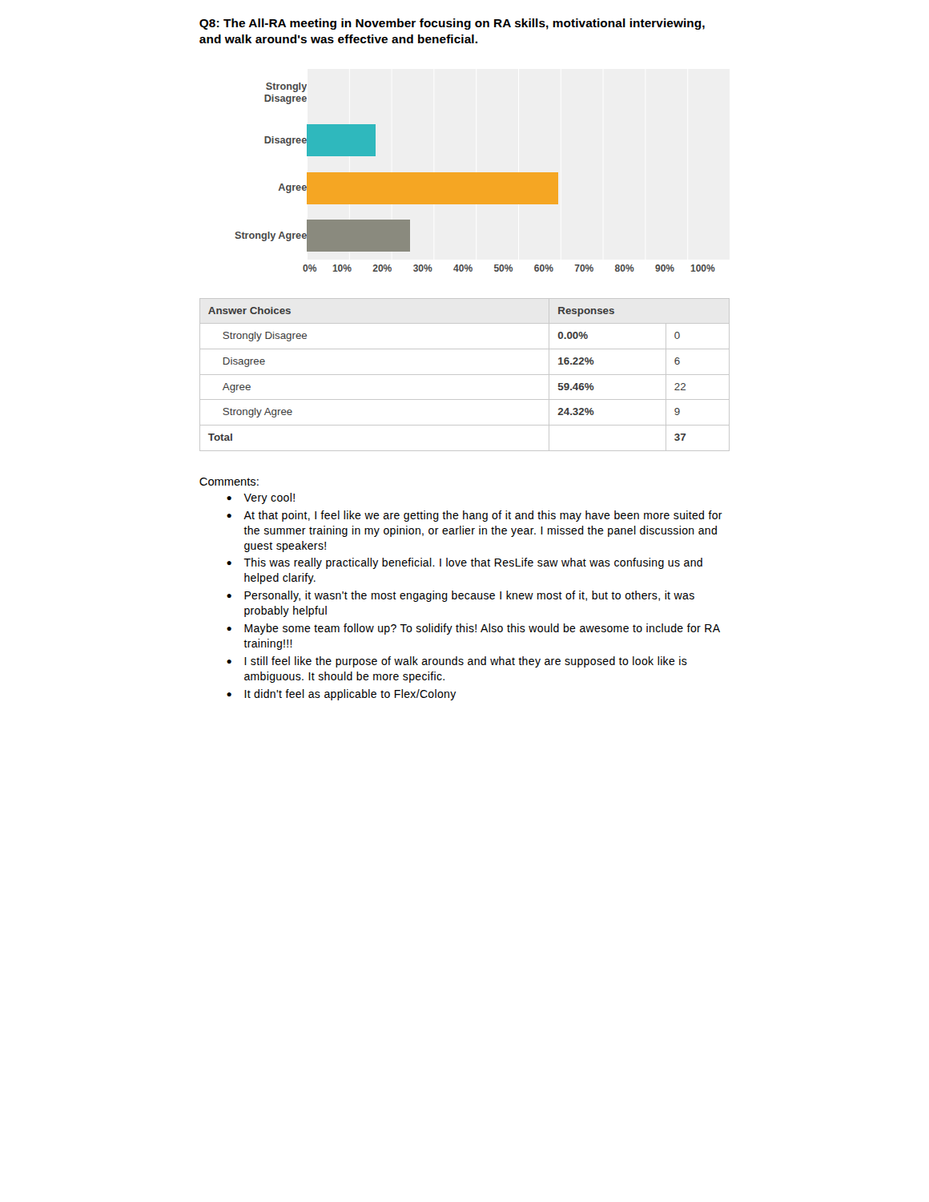Q8: The All-RA meeting in November focusing on RA skills, motivational interviewing, and walk around's was effective and beneficial.
| Strongly Disagree | |
| Disagree | |
| Agree | |
| Strongly Agree | |
| | 0% 10% 20% 30% 40% 50% 60% 70% 80% 90% 100% |
| Answer Choices | Responses |
| --- | --- |
| Strongly Disagree | 0.00% | 0 |
| Disagree | 16.22% | 6 |
| Agree | 59.46% | 22 |
| Strongly Agree | 24.32% | 9 |
| Total | | 37 |
Comments:
Very cool!
At that point, I feel like we are getting the hang of it and this may have been more suited for the summer training in my opinion, or earlier in the year. I missed the panel discussion and guest speakers!
This was really practically beneficial. I love that ResLife saw what was confusing us and helped clarify.
Personally, it wasn't the most engaging because I knew most of it, but to others, it was probably helpful
Maybe some team follow up? To solidify this! Also this would be awesome to include for RA training!!!
I still feel like the purpose of walk arounds and what they are supposed to look like is ambiguous. It should be more specific.
It didn't feel as applicable to Flex/Colony